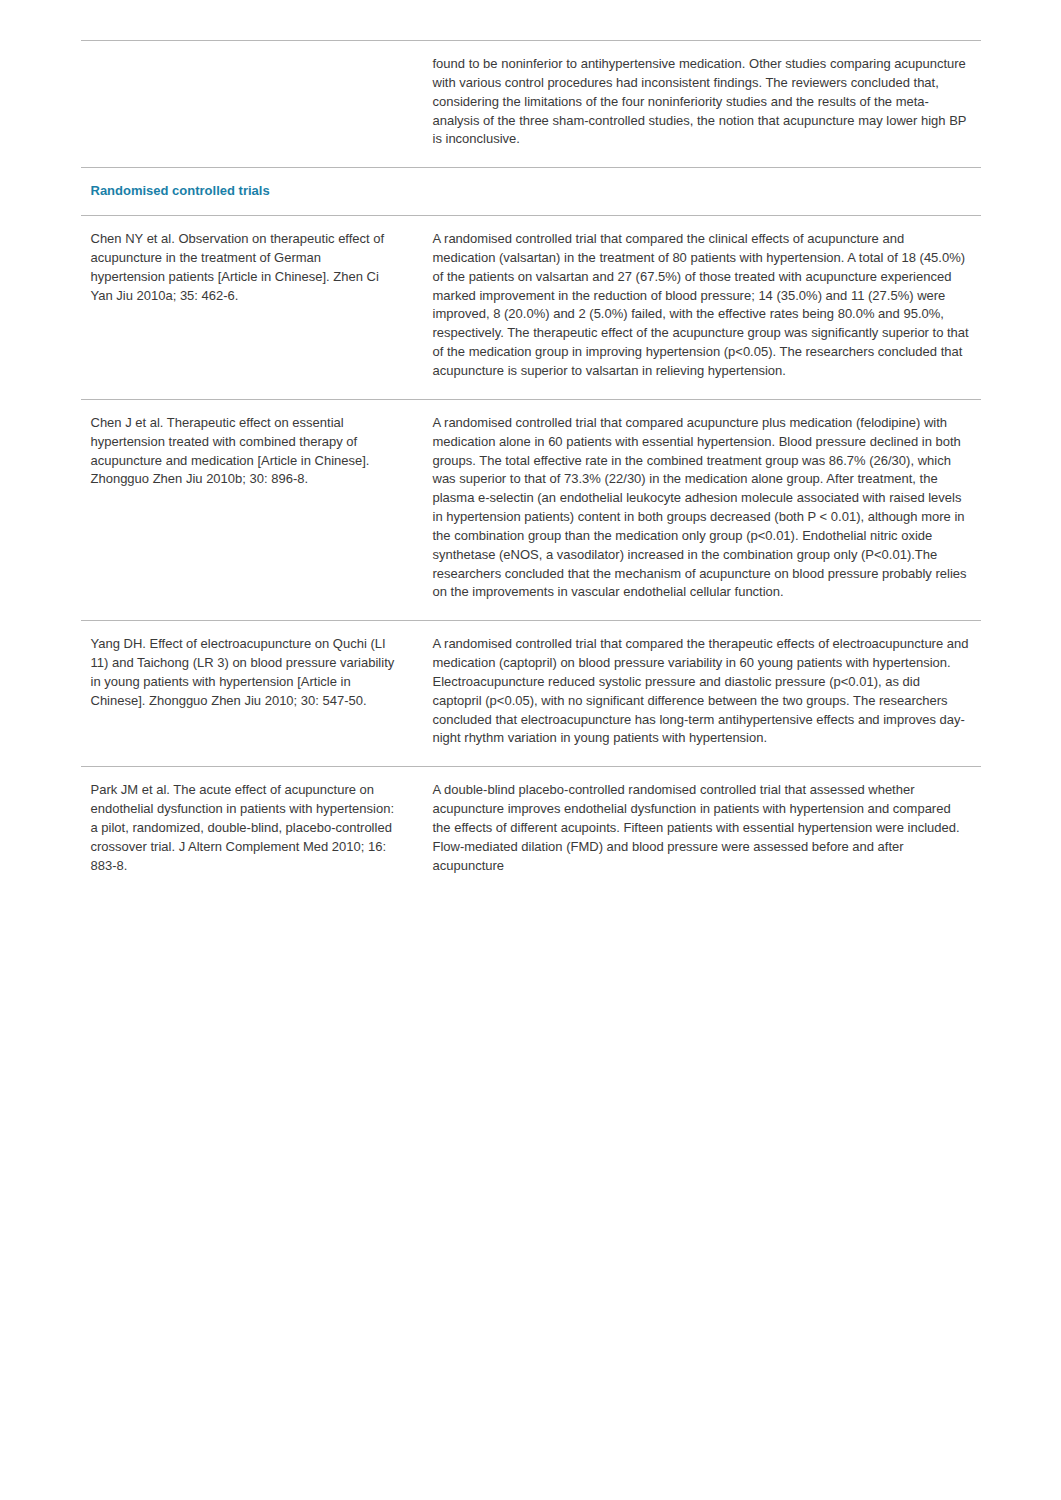| | found to be noninferior to antihypertensive medication. Other studies comparing acupuncture with various control procedures had inconsistent findings. The reviewers concluded that, considering the limitations of the four noninferiority studies and the results of the meta-analysis of the three sham-controlled studies, the notion that acupuncture may lower high BP is inconclusive. |
| Randomised controlled trials |
| Chen NY et al. Observation on therapeutic effect of acupuncture in the treatment of German hypertension patients [Article in Chinese]. Zhen Ci Yan Jiu 2010a; 35: 462-6. | A randomised controlled trial that compared the clinical effects of acupuncture and medication (valsartan) in the treatment of 80 patients with hypertension. A total of 18 (45.0%) of the patients on valsartan and 27 (67.5%) of those treated with acupuncture experienced marked improvement in the reduction of blood pressure; 14 (35.0%) and 11 (27.5%) were improved, 8 (20.0%) and 2 (5.0%) failed, with the effective rates being 80.0% and 95.0%, respectively. The therapeutic effect of the acupuncture group was significantly superior to that of the medication group in improving hypertension (p<0.05). The researchers concluded that acupuncture is superior to valsartan in relieving hypertension. |
| Chen J et al. Therapeutic effect on essential hypertension treated with combined therapy of acupuncture and medication [Article in Chinese]. Zhongguo Zhen Jiu 2010b; 30: 896-8. | A randomised controlled trial that compared acupuncture plus medication (felodipine) with medication alone in 60 patients with essential hypertension. Blood pressure declined in both groups. The total effective rate in the combined treatment group was 86.7% (26/30), which was superior to that of 73.3% (22/30) in the medication alone group. After treatment, the plasma e-selectin (an endothelial leukocyte adhesion molecule associated with raised levels in hypertension patients) content in both groups decreased (both P < 0.01), although more in the combination group than the medication only group (p<0.01). Endothelial nitric oxide synthetase (eNOS, a vasodilator) increased in the combination group only (P<0.01).The researchers concluded that the mechanism of acupuncture on blood pressure probably relies on the improvements in vascular endothelial cellular function. |
| Yang DH. Effect of electroacupuncture on Quchi (LI 11) and Taichong (LR 3) on blood pressure variability in young patients with hypertension [Article in Chinese]. Zhongguo Zhen Jiu 2010; 30: 547-50. | A randomised controlled trial that compared the therapeutic effects of electroacupuncture and medication (captopril) on blood pressure variability in 60 young patients with hypertension. Electroacupuncture reduced systolic pressure and diastolic pressure (p<0.01), as did captopril (p<0.05), with no significant difference between the two groups. The researchers concluded that electroacupuncture has long-term antihypertensive effects and improves day-night rhythm variation in young patients with hypertension. |
| Park JM et al. The acute effect of acupuncture on endothelial dysfunction in patients with hypertension: a pilot, randomized, double-blind, placebo-controlled crossover trial. J Altern Complement Med 2010; 16: 883-8. | A double-blind placebo-controlled randomised controlled trial that assessed whether acupuncture improves endothelial dysfunction in patients with hypertension and compared the effects of different acupoints. Fifteen patients with essential hypertension were included. Flow-mediated dilation (FMD) and blood pressure were assessed before and after acupuncture |